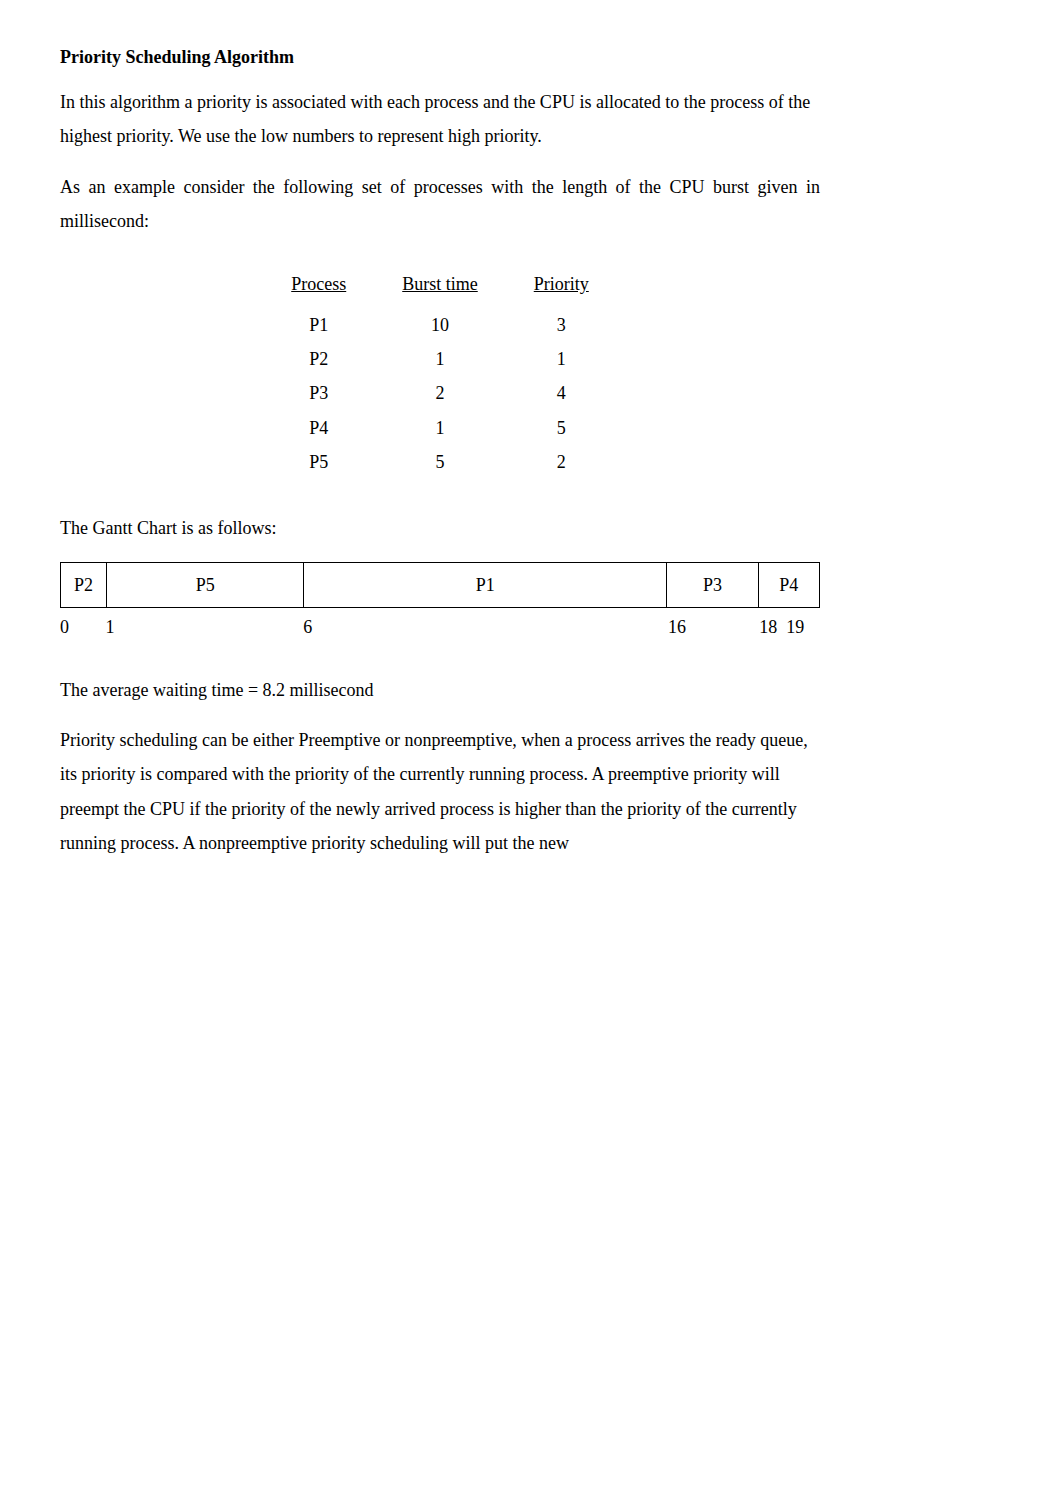Priority Scheduling Algorithm
In this algorithm a priority is associated with each process and the CPU is allocated to the process of the highest priority. We use the low numbers to represent high priority.
As an example consider the following set of processes with the length of the CPU burst given in millisecond:
| Process | Burst time | Priority |
| --- | --- | --- |
| P1 | 10 | 3 |
| P2 | 1 | 1 |
| P3 | 2 | 4 |
| P4 | 1 | 5 |
| P5 | 5 | 2 |
The Gantt Chart is as follows:
| P2 | P5 | P1 | P3 | P4 |
| 0 | 1 | 6 | 16 | 18 19 |
The average waiting time = 8.2 millisecond
Priority scheduling can be either Preemptive or nonpreemptive, when a process arrives the ready queue, its priority is compared with the priority of the currently running process. A preemptive priority will preempt the CPU if the priority of the newly arrived process is higher than the priority of the currently running process. A nonpreemptive priority scheduling will put the new